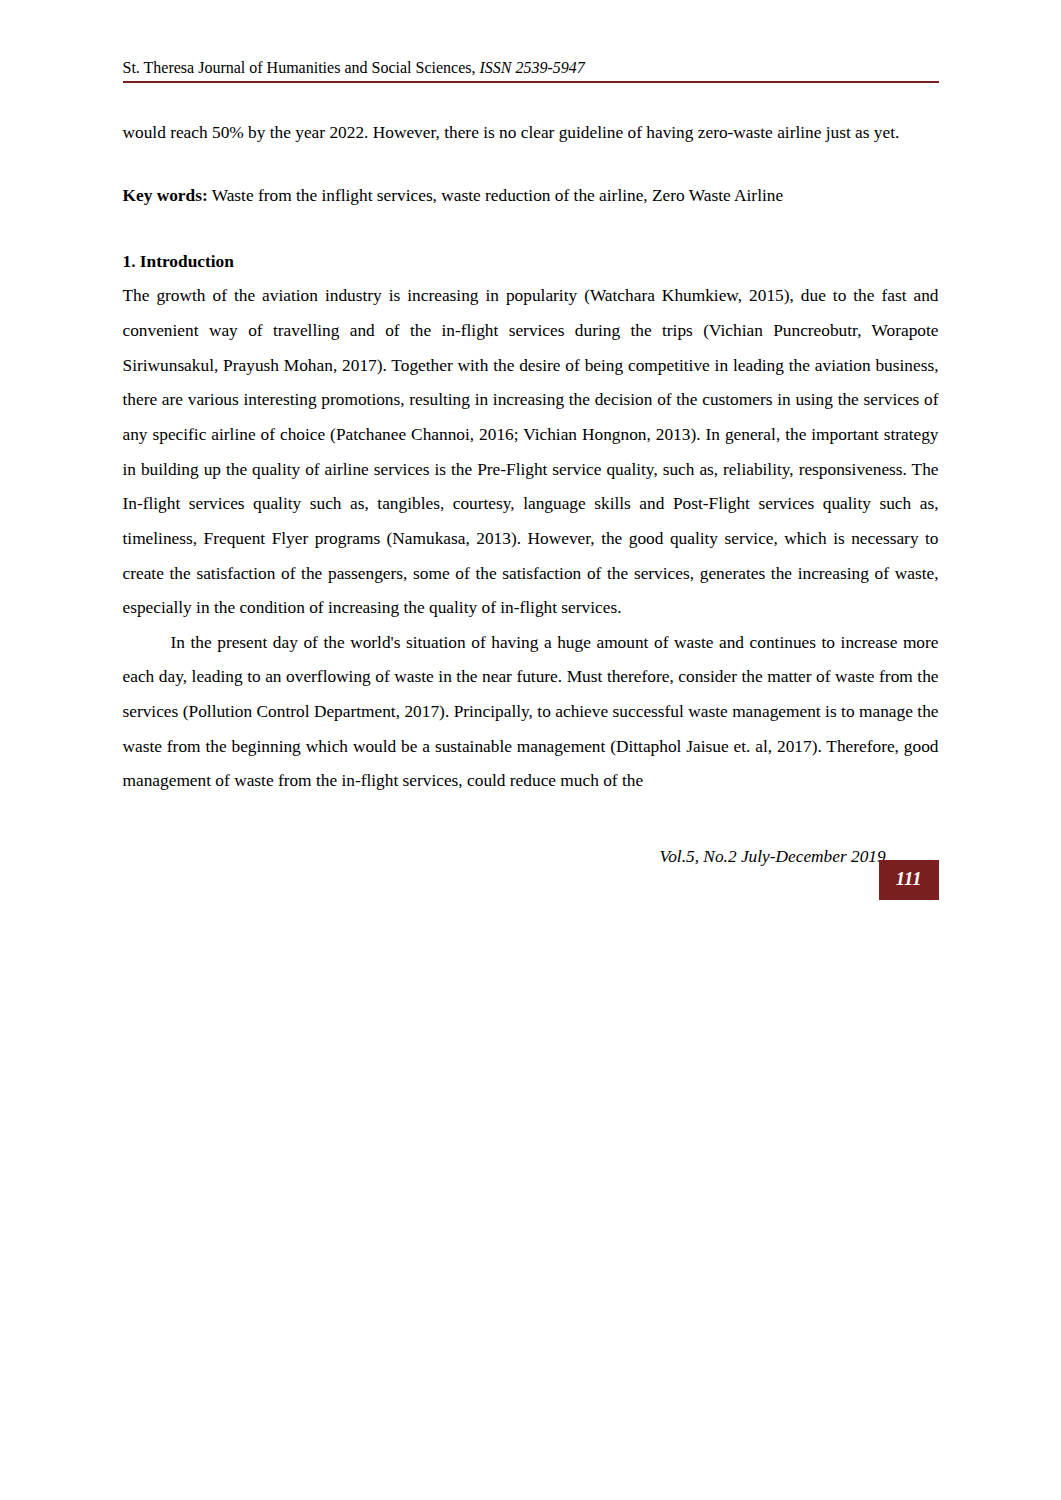St. Theresa Journal of Humanities and Social Sciences, ISSN 2539-5947
would reach 50% by the year 2022. However, there is no clear guideline of having zero-waste airline just as yet.
Key words: Waste from the inflight services, waste reduction of the airline, Zero Waste Airline
1. Introduction
The growth of the aviation industry is increasing in popularity (Watchara Khumkiew, 2015), due to the fast and convenient way of travelling and of the in-flight services during the trips (Vichian Puncreobutr, Worapote Siriwunsakul, Prayush Mohan, 2017). Together with the desire of being competitive in leading the aviation business, there are various interesting promotions, resulting in increasing the decision of the customers in using the services of any specific airline of choice (Patchanee Channoi, 2016; Vichian Hongnon, 2013). In general, the important strategy in building up the quality of airline services is the Pre-Flight service quality, such as, reliability, responsiveness. The In-flight services quality such as, tangibles, courtesy, language skills and Post-Flight services quality such as, timeliness, Frequent Flyer programs (Namukasa, 2013). However, the good quality service, which is necessary to create the satisfaction of the passengers, some of the satisfaction of the services, generates the increasing of waste, especially in the condition of increasing the quality of in-flight services.
In the present day of the world's situation of having a huge amount of waste and continues to increase more each day, leading to an overflowing of waste in the near future. Must therefore, consider the matter of waste from the services (Pollution Control Department, 2017). Principally, to achieve successful waste management is to manage the waste from the beginning which would be a sustainable management (Dittaphol Jaisue et. al, 2017). Therefore, good management of waste from the in-flight services, could reduce much of the
Vol.5, No.2 July-December 2019
111